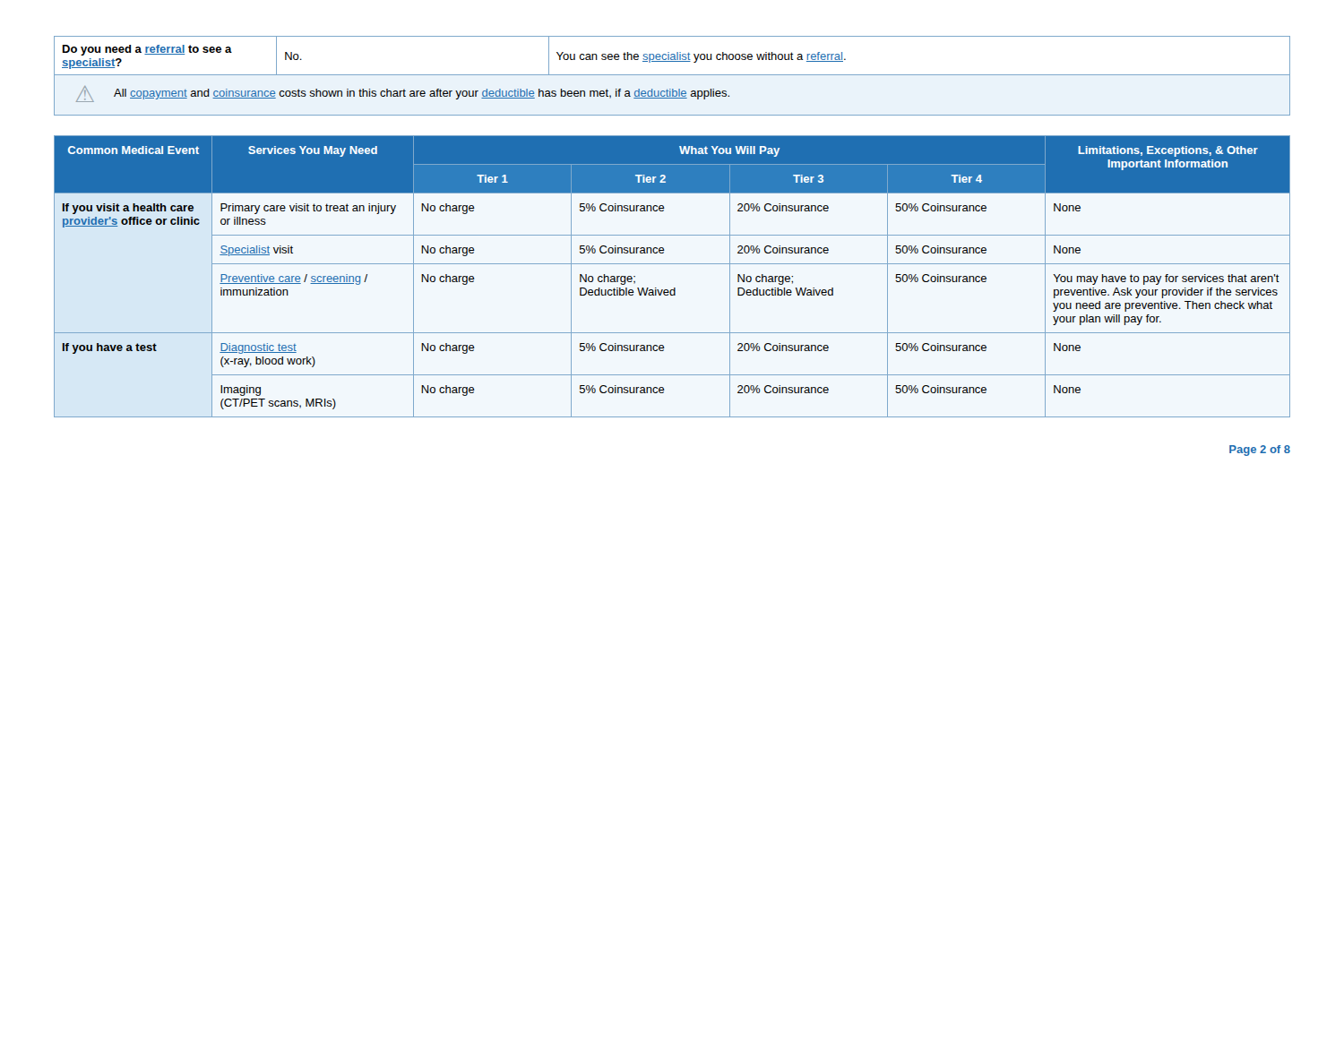| Do you need a referral to see a specialist ? | No. | You can see the specialist you choose without a referral . |
⚠
All copayment and coinsurance costs shown in this chart are after your deductible has been met, if a deductible applies.
| Common Medical Event | Services You May Need | What You Will Pay | Limitations, Exceptions, & Other Important Information |
| --- | --- | --- | --- |
| Tier 1 | Tier 2 | Tier 3 | Tier 4 |
| If you visit a health care provider's office or clinic | Primary care visit to treat an injury or illness | No charge | 5% Coinsurance | 20% Coinsurance | 50% Coinsurance | None |
| Specialist visit | No charge | 5% Coinsurance | 20% Coinsurance | 50% Coinsurance | None |
| Preventive care / screening / immunization | No charge | No charge; Deductible Waived | No charge; Deductible Waived | 50% Coinsurance | You may have to pay for services that aren't preventive. Ask your provider if the services you need are preventive. Then check what your plan will pay for. |
| If you have a test | Diagnostic test (x-ray, blood work) | No charge | 5% Coinsurance | 20% Coinsurance | 50% Coinsurance | None |
| Imaging (CT/PET scans, MRIs) | No charge | 5% Coinsurance | 20% Coinsurance | 50% Coinsurance | None |
Page 2 of 8